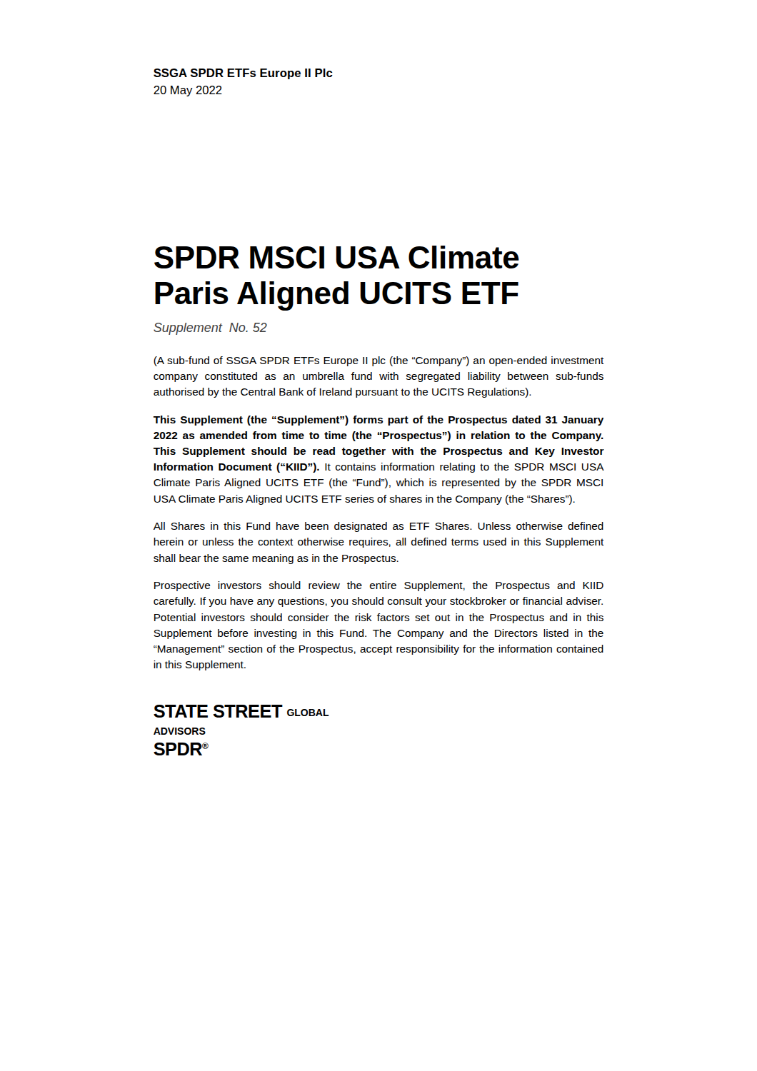SSGA SPDR ETFs Europe II Plc
20 May 2022
SPDR MSCI USA Climate Paris Aligned UCITS ETF
Supplement No. 52
(A sub-fund of SSGA SPDR ETFs Europe II plc (the “Company”) an open-ended investment company constituted as an umbrella fund with segregated liability between sub-funds authorised by the Central Bank of Ireland pursuant to the UCITS Regulations).
This Supplement (the “Supplement”) forms part of the Prospectus dated 31 January 2022 as amended from time to time (the “Prospectus”) in relation to the Company. This Supplement should be read together with the Prospectus and Key Investor Information Document (“KIID”). It contains information relating to the SPDR MSCI USA Climate Paris Aligned UCITS ETF (the “Fund”), which is represented by the SPDR MSCI USA Climate Paris Aligned UCITS ETF series of shares in the Company (the “Shares”).
All Shares in this Fund have been designated as ETF Shares. Unless otherwise defined herein or unless the context otherwise requires, all defined terms used in this Supplement shall bear the same meaning as in the Prospectus.
Prospective investors should review the entire Supplement, the Prospectus and KIID carefully. If you have any questions, you should consult your stockbroker or financial adviser. Potential investors should consider the risk factors set out in the Prospectus and in this Supplement before investing in this Fund. The Company and the Directors listed in the “Management” section of the Prospectus, accept responsibility for the information contained in this Supplement.
STATE STREET GLOBAL
ADVISORS
SPDR®